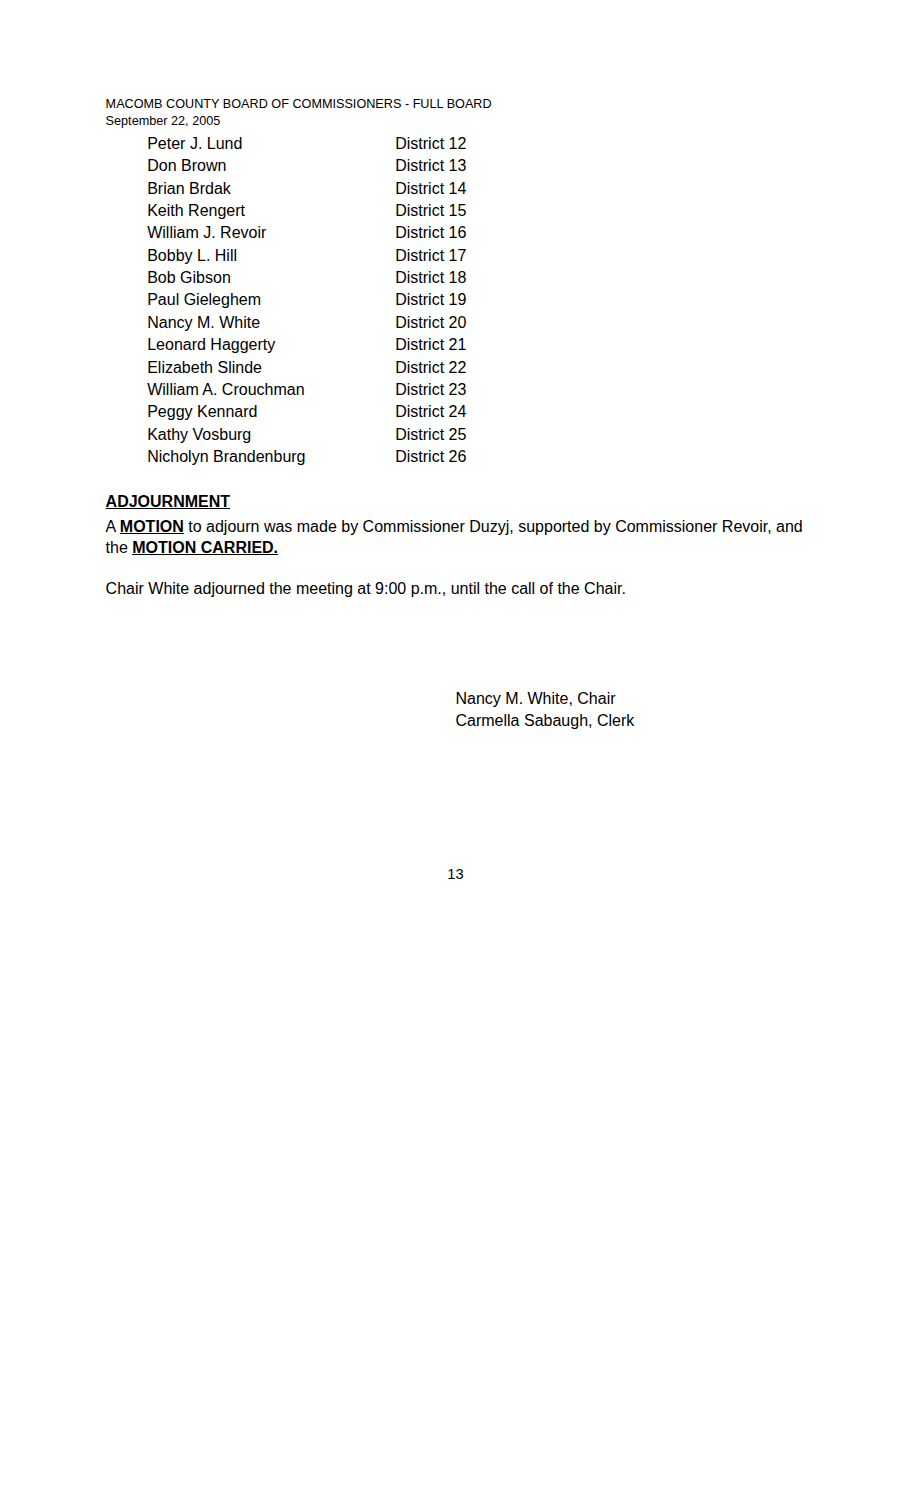MACOMB COUNTY BOARD OF COMMISSIONERS - FULL BOARD September 22, 2005
| Peter J. Lund | District 12 |
| Don Brown | District 13 |
| Brian Brdak | District 14 |
| Keith Rengert | District 15 |
| William J. Revoir | District 16 |
| Bobby L. Hill | District 17 |
| Bob Gibson | District 18 |
| Paul Gieleghem | District 19 |
| Nancy M. White | District 20 |
| Leonard Haggerty | District 21 |
| Elizabeth Slinde | District 22 |
| William A. Crouchman | District 23 |
| Peggy Kennard | District 24 |
| Kathy Vosburg | District 25 |
| Nicholyn Brandenburg | District 26 |
ADJOURNMENT
A MOTION to adjourn was made by Commissioner Duzyj, supported by Commissioner Revoir, and the MOTION CARRIED.
Chair White adjourned the meeting at 9:00 p.m., until the call of the Chair.
Nancy M. White, Chair
Carmella Sabaugh, Clerk
13